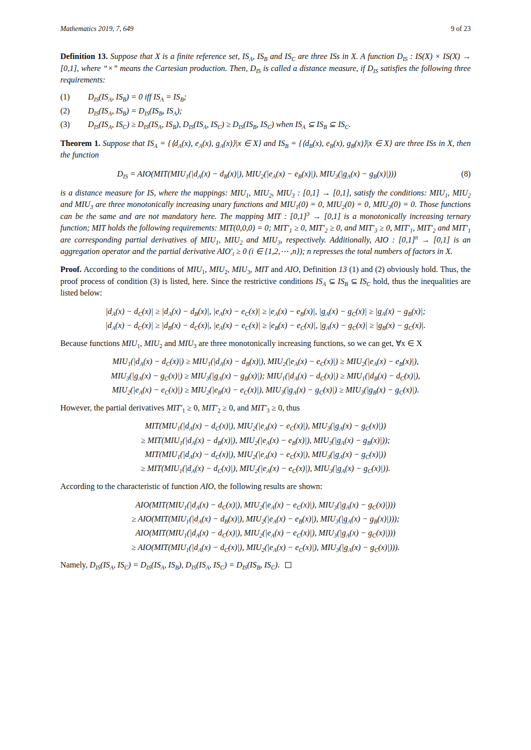Mathematics 2019, 7, 649
9 of 23
Definition 13. Suppose that X is a finite reference set, ISA, ISB and ISC are three ISs in X. A function DIS : IS(X) × IS(X) → [0,1], where “×” means the Cartesian production. Then, DIS is called a distance measure, if DIS satisfies the following three requirements:
(1) DIS(ISA, ISB) = 0 iff ISA = ISB;
(2) DIS(ISA, ISB) = DIS(ISB, ISA);
(3) DIS(ISA, ISC) ≥ DIS(ISA, ISB), DIS(ISA, ISC) ≥ DIS(ISB, ISC) when ISA ⊆ ISB ⊆ ISC.
Theorem 1. Suppose that ISA = {⟨dA(x), eA(x), gA(x)⟩|x ∈ X} and ISB = {⟨dB(x), eB(x), gB(x)⟩|x ∈ X} are three ISs in X, then the function
DIS = AIO(MIT(MIU1(|dA(x) − dB(x)|), MIU2(|eA(x) − eB(x)|), MIU3(|gA(x) − gB(x)|)))
(8)
is a distance measure for IS, where the mappings: MIU1, MIU2, MIU3 : [0,1] → [0,1], satisfy the conditions: MIU1, MIU2 and MIU3 are three monotonically increasing unary functions and MIU1(0) = 0, MIU2(0) = 0, MIU3(0) = 0. Those functions can be the same and are not mandatory here. The mapping MIT : [0,1]3 → [0,1] is a monotonically increasing ternary function; MIT holds the following requirements: MIT(0,0,0) = 0; MIT′1 ≥ 0, MIT′2 ≥ 0, and MIT′3 ≥ 0, MIT′1, MIT′2 and MIT′1 are corresponding partial derivatives of MIU1, MIU2 and MIU3, respectively. Additionally, AIO : [0,1]n → [0,1] is an aggregation operator and the partial derivative AIO′i ≥ 0 (i ∈ {1,2,⋯ ,n}); n represses the total numbers of factors in X.
Proof. According to the conditions of MIU1, MIU2, MIU3, MIT and AIO, Definition 13 (1) and (2) obviously hold. Thus, the proof process of condition (3) is listed, here. Since the restrictive conditions ISA ⊆ ISB ⊆ ISC hold, thus the inequalities are listed below:
|dA(x) − dC(x)| ≥ |dA(x) − dB(x)|, |eA(x) − eC(x)| ≥ |eA(x) − eB(x)|, |gA(x) − gC(x)| ≥ |gA(x) − gB(x)|; |dA(x) − dC(x)| ≥ |dB(x) − dC(x)|, |eA(x) − eC(x)| ≥ |eB(x) − eC(x)|, |gA(x) − gC(x)| ≥ |gB(x) − gC(x)|.
Because functions MIU1, MIU2 and MIU3 are three monotonically increasing functions, so we can get, ∀x ∈ X
MIU1(|dA(x) − dC(x)|) ≥ MIU1(|dA(x) − dB(x)|), MIU2(|eA(x) − eC(x)|) ≥ MIU2(|eA(x) − eB(x)|), MIU3(|gA(x) − gC(x)|) ≥ MIU3(|gA(x) − gB(x)|); MIU1(|dA(x) − dC(x)|) ≥ MIU1(|dB(x) − dC(x)|), MIU2(|eA(x) − eC(x)|) ≥ MIU2(|eB(x) − eC(x)|), MIU3(|gA(x) − gC(x)|) ≥ MIU3(|gB(x) − gC(x)|).
However, the partial derivatives MIT′1 ≥ 0, MIT′2 ≥ 0, and MIT′3 ≥ 0, thus
MIT(MIU1(|dA(x) − dC(x)|), MIU2(|eA(x) − eC(x)|), MIU3(|gA(x) − gC(x)|)) ≥ MIT(MIU1(|dA(x) − dB(x)|), MIU2(|eA(x) − eB(x)|), MIU3(|gA(x) − gB(x)|)); MIT(MIU1(|dA(x) − dC(x)|), MIU2(|eA(x) − eC(x)|), MIU3(|gA(x) − gC(x)|)) ≥ MIT(MIU1(|dA(x) − dC(x)|), MIU2(|eA(x) − eC(x)|), MIU3(|gA(x) − gC(x)|)).
According to the characteristic of function AIO, the following results are shown:
AIO(MIT(MIU1(|dA(x) − dC(x)|), MIU2(|eA(x) − eC(x)|), MIU3(|gA(x) − gC(x)|))) ≥ AIO(MIT(MIU1(|dA(x) − dB(x)|), MIU2(|eA(x) − eB(x)|), MIU3(|gA(x) − gB(x)|))); AIO(MIT(MIU1(|dA(x) − dC(x)|), MIU2(|eA(x) − eC(x)|), MIU3(|gA(x) − gC(x)|))) ≥ AIO(MIT(MIU1(|dA(x) − dC(x)|), MIU2(|eA(x) − eC(x)|), MIU3(|gA(x) − gC(x)|))).
Namely, DIS(ISA, ISC) = DIS(ISA, ISB), DIS(ISA, ISC) = DIS(ISB, ISC).